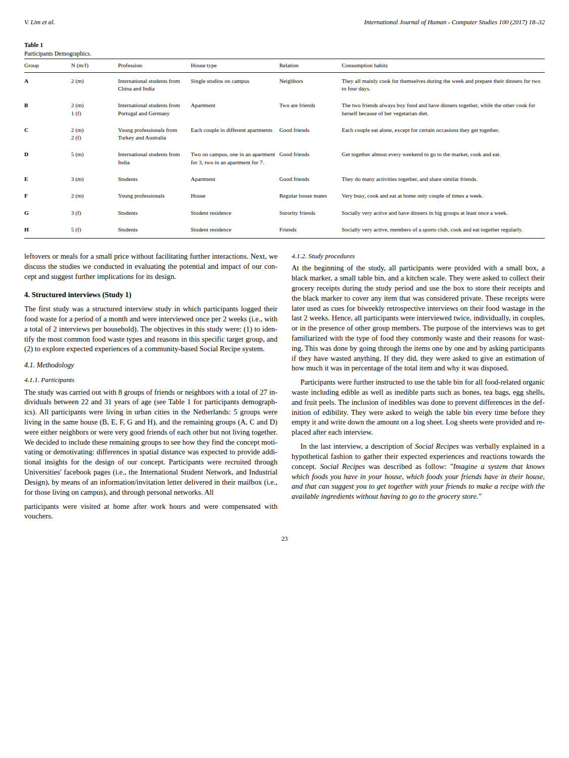V. Lim et al. International Journal of Human - Computer Studies 100 (2017) 18–32
Table 1 Participants Demographics.
| Group | N (m/f) | Profession | House type | Relation | Consumption habits |
| --- | --- | --- | --- | --- | --- |
| A | 2 (m) | International students from China and India | Single studios on campus | Neighbors | They all mainly cook for themselves during the week and prepare their dinners for two to four days. |
| B | 2 (m) 1 (f) | International students from Portugal and Germany | Apartment | Two are friends | The two friends always buy food and have dinners together, while the other cook for herself because of her vegetarian diet. |
| C | 2 (m) 2 (f) | Young professionals from Turkey and Australia | Each couple in different apartments | Good friends | Each couple eat alone, except for certain occasions they get together. |
| D | 5 (m) | International students from India | Two on campus, one in an apartment for 3, two in an apartment for 7. | Good friends | Get together almost every weekend to go to the market, cook and eat. |
| E | 3 (m) | Students | Apartment | Good friends | They do many activities together, and share similar friends. |
| F | 2 (m) | Young professionals | House | Regular house mates | Very busy, cook and eat at home only couple of times a week. |
| G | 3 (f) | Students | Student residence | Sorority friends | Socially very active and have dinners in big groups at least once a week. |
| H | 5 (f) | Students | Student residence | Friends | Socially very active, members of a sports club, cook and eat together regularly. |
leftovers or meals for a small price without facilitating further interactions. Next, we discuss the studies we conducted in evaluating the potential and impact of our concept and suggest further implications for its design.
4. Structured interviews (Study 1)
The first study was a structured interview study in which participants logged their food waste for a period of a month and were interviewed once per 2 weeks (i.e., with a total of 2 interviews per household). The objectives in this study were: (1) to identify the most common food waste types and reasons in this specific target group, and (2) to explore expected experiences of a community-based Social Recipe system.
4.1. Methodology
4.1.1. Participants
The study was carried out with 8 groups of friends or neighbors with a total of 27 individuals between 22 and 31 years of age (see Table 1 for participants demographics). All participants were living in urban cities in the Netherlands: 5 groups were living in the same house (B, E, F, G and H), and the remaining groups (A, C and D) were either neighbors or were very good friends of each other but not living together. We decided to include these remaining groups to see how they find the concept motivating or demotivating: differences in spatial distance was expected to provide additional insights for the design of our concept. Participants were recruited through Universities' facebook pages (i.e., the International Student Network, and Industrial Design), by means of an information/invitation letter delivered in their mailbox (i.e., for those living on campus), and through personal networks. All
participants were visited at home after work hours and were compensated with vouchers.
4.1.2. Study procedures
At the beginning of the study, all participants were provided with a small box, a black marker, a small table bin, and a kitchen scale. They were asked to collect their grocery receipts during the study period and use the box to store their receipts and the black marker to cover any item that was considered private. These receipts were later used as cues for biweekly retrospective interviews on their food wastage in the last 2 weeks. Hence, all participants were interviewed twice, individually, in couples, or in the presence of other group members. The purpose of the interviews was to get familiarized with the type of food they commonly waste and their reasons for wasting. This was done by going through the items one by one and by asking participants if they have wasted anything. If they did, they were asked to give an estimation of how much it was in percentage of the total item and why it was disposed.
Participants were further instructed to use the table bin for all food-related organic waste including edible as well as inedible parts such as bones, tea bags, egg shells, and fruit peels. The inclusion of inedibles was done to prevent differences in the definition of edibility. They were asked to weigh the table bin every time before they empty it and write down the amount on a log sheet. Log sheets were provided and replaced after each interview.
In the last interview, a description of Social Recipes was verbally explained in a hypothetical fashion to gather their expected experiences and reactions towards the concept. Social Recipes was described as follow: "Imagine a system that knows which foods you have in your house, which foods your friends have in their house, and that can suggest you to get together with your friends to make a recipe with the available ingredients without having to go to the grocery store."
23